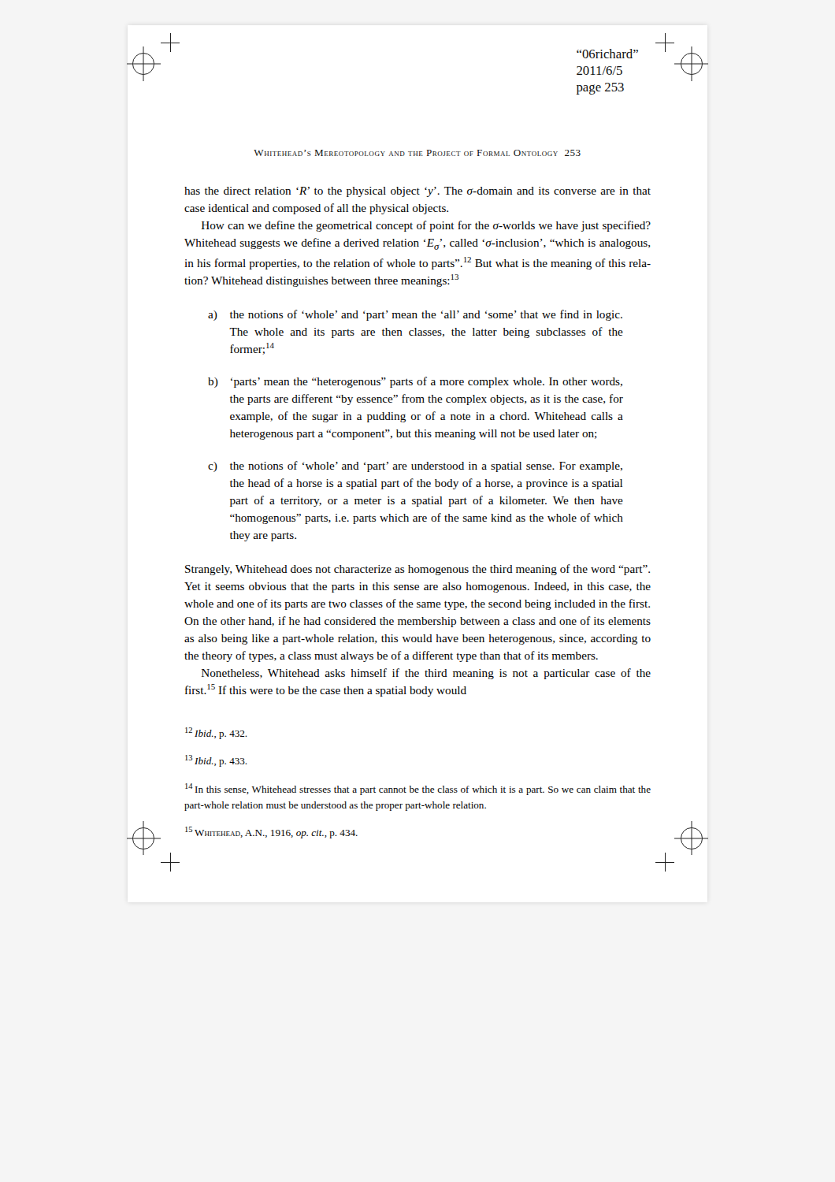“06richard”
2011/6/5
page 253
Whitehead’s Mereotopology and the Project of Formal Ontology 253
has the direct relation ‘R’ to the physical object ‘y’. The σ-domain and its converse are in that case identical and composed of all the physical objects.
How can we define the geometrical concept of point for the σ-worlds we have just specified? Whitehead suggests we define a derived relation ‘Eσ’, called ‘σ-inclusion’, “which is analogous, in his formal properties, to the relation of whole to parts”.12 But what is the meaning of this relation? Whitehead distinguishes between three meanings:13
the notions of ‘whole’ and ‘part’ mean the ‘all’ and ‘some’ that we find in logic. The whole and its parts are then classes, the latter being subclasses of the former;14
‘parts’ mean the “heterogenous” parts of a more complex whole. In other words, the parts are different “by essence” from the complex objects, as it is the case, for example, of the sugar in a pudding or of a note in a chord. Whitehead calls a heterogenous part a “component”, but this meaning will not be used later on;
the notions of ‘whole’ and ‘part’ are understood in a spatial sense. For example, the head of a horse is a spatial part of the body of a horse, a province is a spatial part of a territory, or a meter is a spatial part of a kilometer. We then have “homogenous” parts, i.e. parts which are of the same kind as the whole of which they are parts.
Strangely, Whitehead does not characterize as homogenous the third meaning of the word “part”. Yet it seems obvious that the parts in this sense are also homogenous. Indeed, in this case, the whole and one of its parts are two classes of the same type, the second being included in the first. On the other hand, if he had considered the membership between a class and one of its elements as also being like a part-whole relation, this would have been heterogenous, since, according to the theory of types, a class must always be of a different type than that of its members.
Nonetheless, Whitehead asks himself if the third meaning is not a particular case of the first.15 If this were to be the case then a spatial body would
12 Ibid., p. 432.
13 Ibid., p. 433.
14 In this sense, Whitehead stresses that a part cannot be the class of which it is a part. So we can claim that the part-whole relation must be understood as the proper part-whole relation.
15 Whitehead, A.N., 1916, op. cit., p. 434.